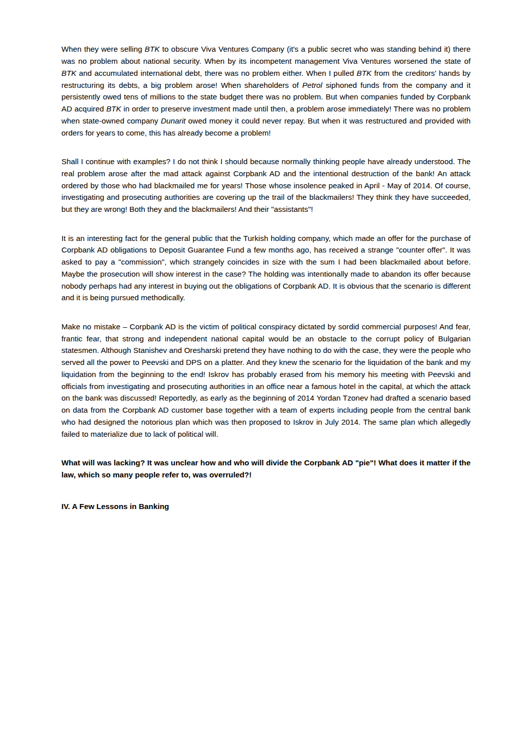When they were selling BTK to obscure Viva Ventures Company (it's a public secret who was standing behind it) there was no problem about national security. When by its incompetent management Viva Ventures worsened the state of BTK and accumulated international debt, there was no problem either. When I pulled BTK from the creditors' hands by restructuring its debts, a big problem arose! When shareholders of Petrol siphoned funds from the company and it persistently owed tens of millions to the state budget there was no problem. But when companies funded by Corpbank AD acquired BTK in order to preserve investment made until then, a problem arose immediately! There was no problem when state-owned company Dunarit owed money it could never repay. But when it was restructured and provided with orders for years to come, this has already become a problem!
Shall I continue with examples? I do not think I should because normally thinking people have already understood. The real problem arose after the mad attack against Corpbank AD and the intentional destruction of the bank! An attack ordered by those who had blackmailed me for years! Those whose insolence peaked in April - May of 2014. Of course, investigating and prosecuting authorities are covering up the trail of the blackmailers! They think they have succeeded, but they are wrong! Both they and the blackmailers! And their "assistants"!
It is an interesting fact for the general public that the Turkish holding company, which made an offer for the purchase of Corpbank AD obligations to Deposit Guarantee Fund a few months ago, has received a strange "counter offer". It was asked to pay a "commission", which strangely coincides in size with the sum I had been blackmailed about before. Maybe the prosecution will show interest in the case? The holding was intentionally made to abandon its offer because nobody perhaps had any interest in buying out the obligations of Corpbank AD. It is obvious that the scenario is different and it is being pursued methodically.
Make no mistake – Corpbank AD is the victim of political conspiracy dictated by sordid commercial purposes! And fear, frantic fear, that strong and independent national capital would be an obstacle to the corrupt policy of Bulgarian statesmen. Although Stanishev and Oresharski pretend they have nothing to do with the case, they were the people who served all the power to Peevski and DPS on a platter. And they knew the scenario for the liquidation of the bank and my liquidation from the beginning to the end! Iskrov has probably erased from his memory his meeting with Peevski and officials from investigating and prosecuting authorities in an office near a famous hotel in the capital, at which the attack on the bank was discussed! Reportedly, as early as the beginning of 2014 Yordan Tzonev had drafted a scenario based on data from the Corpbank AD customer base together with a team of experts including people from the central bank who had designed the notorious plan which was then proposed to Iskrov in July 2014. The same plan which allegedly failed to materialize due to lack of political will.
What will was lacking? It was unclear how and who will divide the Corpbank AD "pie"! What does it matter if the law, which so many people refer to, was overruled?!
IV. A Few Lessons in Banking